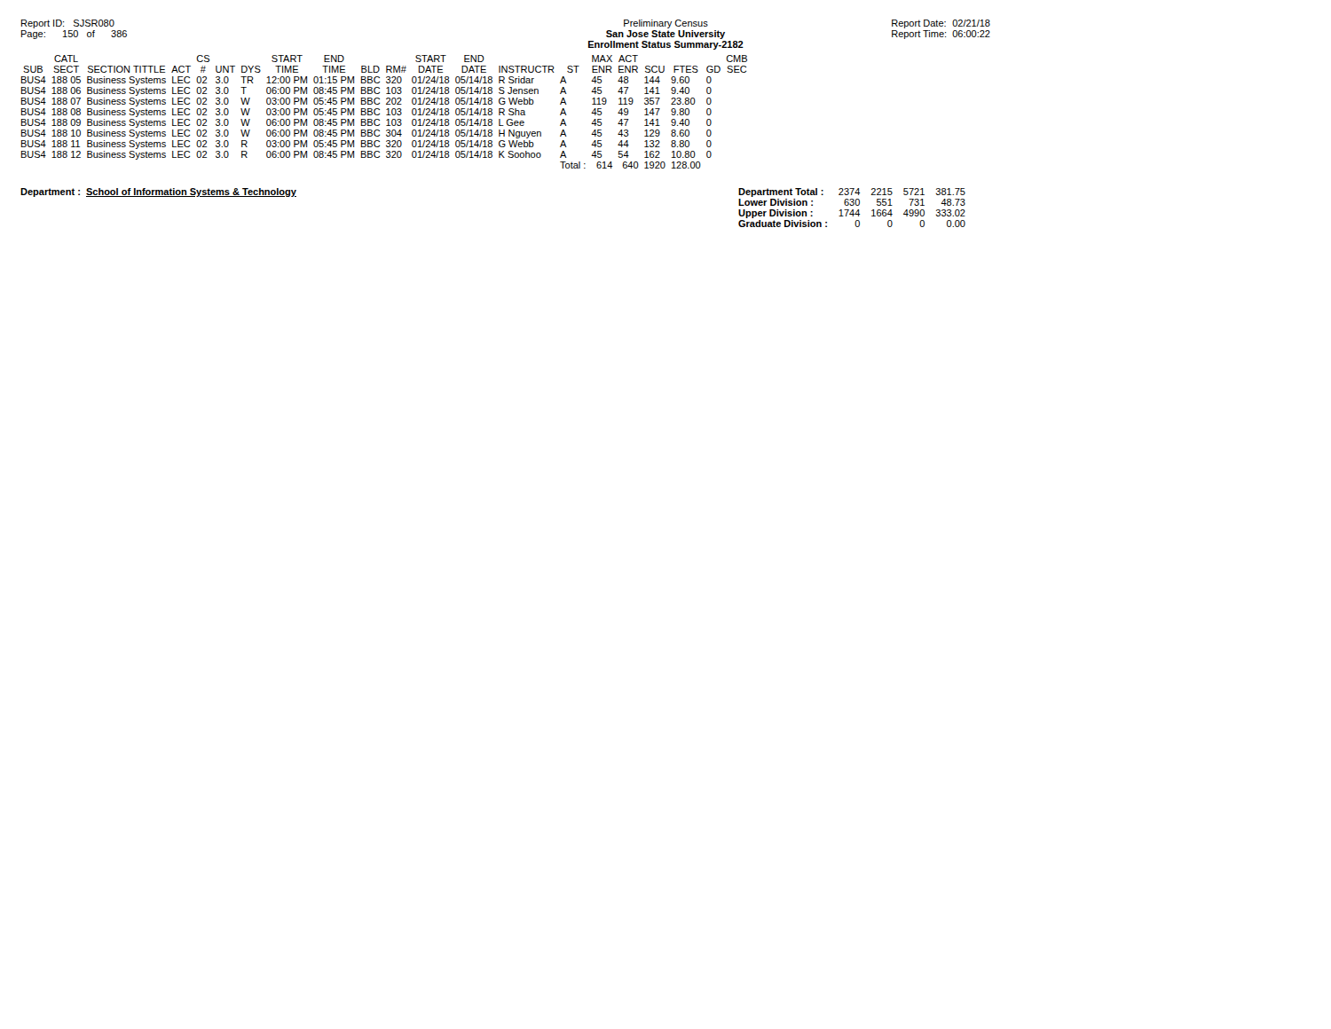| Report ID: SJSR080 Page: 150 of 386 | Preliminary Census San Jose State University Enrollment Status Summary-2182 | / Report Date: / 02/21/18 / / Report Time: / 06:00:22 / |
| | CATL | | | CS | | | START | END | | | START | END | | | MAX | ACT | | | | CMB |
| SUB | SECT | SECTION TITTLE | ACT | # | UNT | DYS | TIME | TIME | BLD | RM# | DATE | DATE | INSTRUCTR | ST | ENR | ENR | SCU | FTES | GD | SEC |
| BUS4 | 188 05 | Business Systems | LEC | 02 | 3.0 | TR | 12:00 PM | 01:15 PM | BBC | 320 | 01/24/18 | 05/14/18 | R Sridar | A | 45 | 48 | 144 | 9.60 | 0 | |
| BUS4 | 188 06 | Business Systems | LEC | 02 | 3.0 | T | 06:00 PM | 08:45 PM | BBC | 103 | 01/24/18 | 05/14/18 | S Jensen | A | 45 | 47 | 141 | 9.40 | 0 | |
| BUS4 | 188 07 | Business Systems | LEC | 02 | 3.0 | W | 03:00 PM | 05:45 PM | BBC | 202 | 01/24/18 | 05/14/18 | G Webb | A | 119 | 119 | 357 | 23.80 | 0 | |
| BUS4 | 188 08 | Business Systems | LEC | 02 | 3.0 | W | 03:00 PM | 05:45 PM | BBC | 103 | 01/24/18 | 05/14/18 | R Sha | A | 45 | 49 | 147 | 9.80 | 0 | |
| BUS4 | 188 09 | Business Systems | LEC | 02 | 3.0 | W | 06:00 PM | 08:45 PM | BBC | 103 | 01/24/18 | 05/14/18 | L Gee | A | 45 | 47 | 141 | 9.40 | 0 | |
| BUS4 | 188 10 | Business Systems | LEC | 02 | 3.0 | W | 06:00 PM | 08:45 PM | BBC | 304 | 01/24/18 | 05/14/18 | H Nguyen | A | 45 | 43 | 129 | 8.60 | 0 | |
| BUS4 | 188 11 | Business Systems | LEC | 02 | 3.0 | R | 03:00 PM | 05:45 PM | BBC | 320 | 01/24/18 | 05/14/18 | G Webb | A | 45 | 44 | 132 | 8.80 | 0 | |
| BUS4 | 188 12 | Business Systems | LEC | 02 | 3.0 | R | 06:00 PM | 08:45 PM | BBC | 320 | 01/24/18 | 05/14/18 | K Soohoo | A | 45 | 54 | 162 | 10.80 | 0 | |
| | Total : | 614 | 640 | 1920 | 128.00 | | |
| Department : School of Information Systems & Technology | / Department Total : / 2374 / 2215 / 5721 / 381.75 / / Lower Division : / 630 / 551 / 731 / 48.73 / / Upper Division : / 1744 / 1664 / 4990 / 333.02 / / Graduate Division : / 0 / 0 / 0 / 0.00 / |